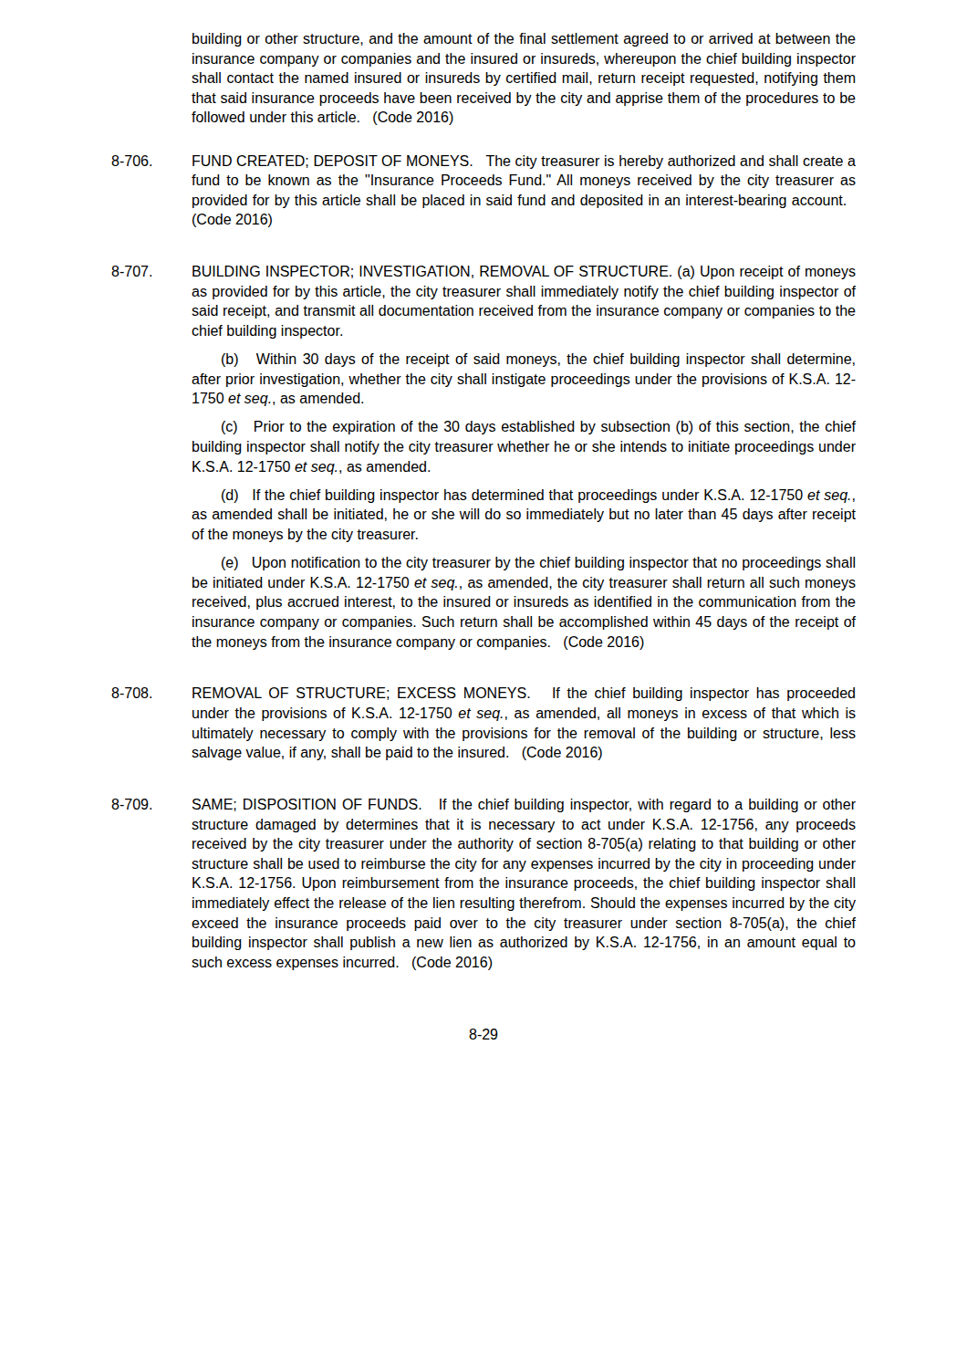building or other structure, and the amount of the final settlement agreed to or arrived at between the insurance company or companies and the insured or insureds, whereupon the chief building inspector shall contact the named insured or insureds by certified mail, return receipt requested, notifying them that said insurance proceeds have been received by the city and apprise them of the procedures to be followed under this article. (Code 2016)
8-706.
FUND CREATED; DEPOSIT OF MONEYS. The city treasurer is hereby authorized and shall create a fund to be known as the "Insurance Proceeds Fund." All moneys received by the city treasurer as provided for by this article shall be placed in said fund and deposited in an interest-bearing account. (Code 2016)
8-707.
BUILDING INSPECTOR; INVESTIGATION, REMOVAL OF STRUCTURE. (a) Upon receipt of moneys as provided for by this article, the city treasurer shall immediately notify the chief building inspector of said receipt, and transmit all documentation received from the insurance company or companies to the chief building inspector.
(b) Within 30 days of the receipt of said moneys, the chief building inspector shall determine, after prior investigation, whether the city shall instigate proceedings under the provisions of K.S.A. 12-1750 et seq., as amended.
(c) Prior to the expiration of the 30 days established by subsection (b) of this section, the chief building inspector shall notify the city treasurer whether he or she intends to initiate proceedings under K.S.A. 12-1750 et seq., as amended.
(d) If the chief building inspector has determined that proceedings under K.S.A. 12-1750 et seq., as amended shall be initiated, he or she will do so immediately but no later than 45 days after receipt of the moneys by the city treasurer.
(e) Upon notification to the city treasurer by the chief building inspector that no proceedings shall be initiated under K.S.A. 12-1750 et seq., as amended, the city treasurer shall return all such moneys received, plus accrued interest, to the insured or insureds as identified in the communication from the insurance company or companies. Such return shall be accomplished within 45 days of the receipt of the moneys from the insurance company or companies. (Code 2016)
8-708.
REMOVAL OF STRUCTURE; EXCESS MONEYS. If the chief building inspector has proceeded under the provisions of K.S.A. 12-1750 et seq., as amended, all moneys in excess of that which is ultimately necessary to comply with the provisions for the removal of the building or structure, less salvage value, if any, shall be paid to the insured. (Code 2016)
8-709.
SAME; DISPOSITION OF FUNDS. If the chief building inspector, with regard to a building or other structure damaged by determines that it is necessary to act under K.S.A. 12-1756, any proceeds received by the city treasurer under the authority of section 8-705(a) relating to that building or other structure shall be used to reimburse the city for any expenses incurred by the city in proceeding under K.S.A. 12-1756. Upon reimbursement from the insurance proceeds, the chief building inspector shall immediately effect the release of the lien resulting therefrom. Should the expenses incurred by the city exceed the insurance proceeds paid over to the city treasurer under section 8-705(a), the chief building inspector shall publish a new lien as authorized by K.S.A. 12-1756, in an amount equal to such excess expenses incurred. (Code 2016)
8-29